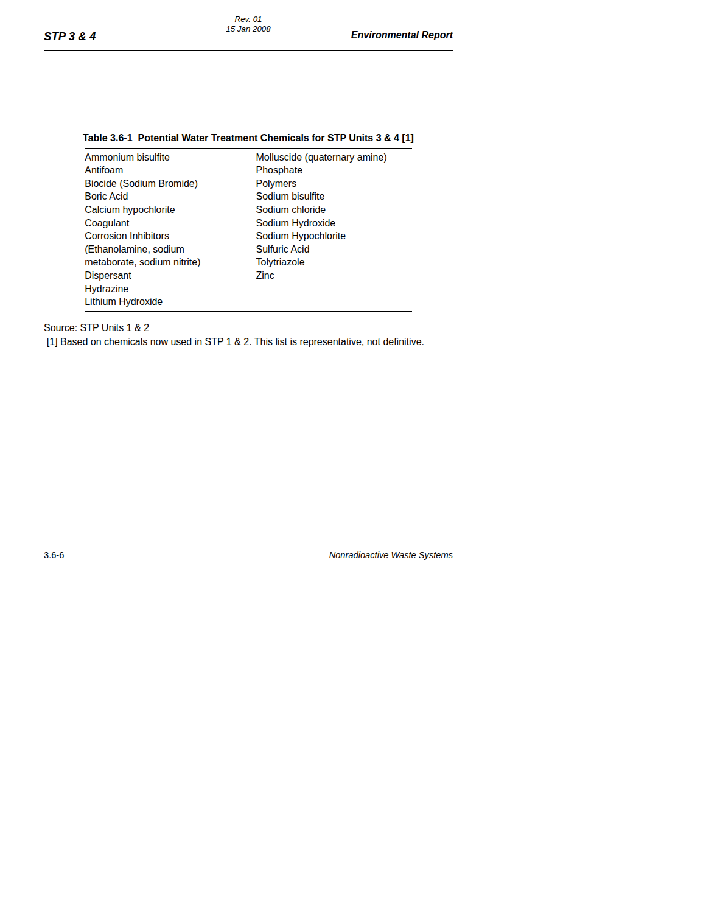STP 3 & 4
Rev. 01
15 Jan 2008
Environmental Report
Table 3.6-1 Potential Water Treatment Chemicals for STP Units 3 & 4 [1]
| Ammonium bisulfite | Molluscide (quaternary amine) |
| Antifoam | Phosphate |
| Biocide (Sodium Bromide) | Polymers |
| Boric Acid | Sodium bisulfite |
| Calcium hypochlorite | Sodium chloride |
| Coagulant | Sodium Hydroxide |
| Corrosion Inhibitors | Sodium Hypochlorite |
| (Ethanolamine, sodium | Sulfuric Acid |
| metaborate, sodium nitrite) | Tolytriazole |
| Dispersant | Zinc |
| Hydrazine | |
| Lithium Hydroxide | |
Source: STP Units 1 & 2
[1] Based on chemicals now used in STP 1 & 2. This list is representative, not definitive.
3.6-6
Nonradioactive Waste Systems